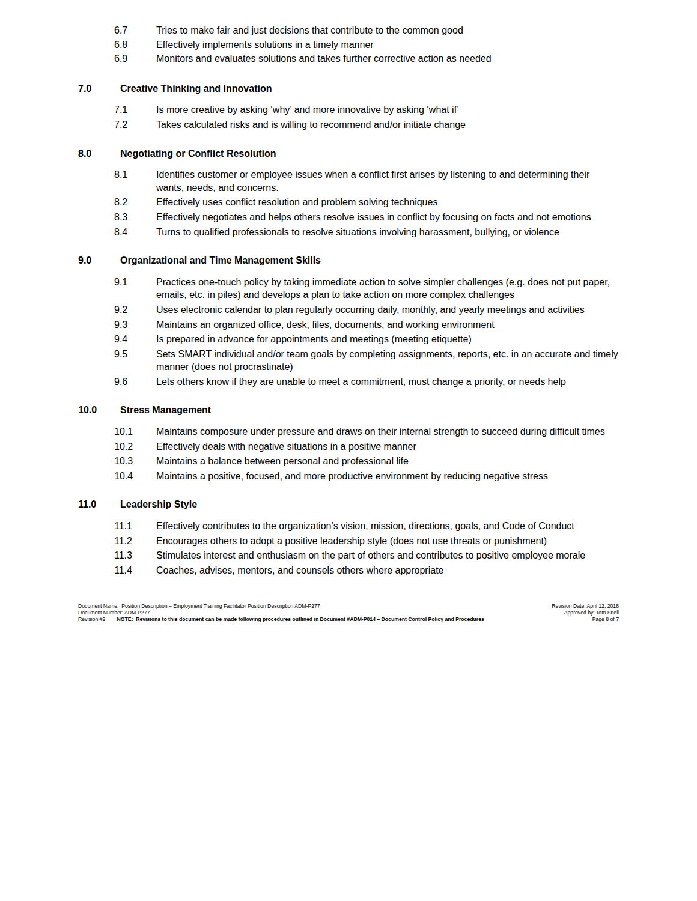6.7 Tries to make fair and just decisions that contribute to the common good
6.8 Effectively implements solutions in a timely manner
6.9 Monitors and evaluates solutions and takes further corrective action as needed
7.0 Creative Thinking and Innovation
7.1 Is more creative by asking ‘why’ and more innovative by asking ‘what if’
7.2 Takes calculated risks and is willing to recommend and/or initiate change
8.0 Negotiating or Conflict Resolution
8.1 Identifies customer or employee issues when a conflict first arises by listening to and determining their wants, needs, and concerns.
8.2 Effectively uses conflict resolution and problem solving techniques
8.3 Effectively negotiates and helps others resolve issues in conflict by focusing on facts and not emotions
8.4 Turns to qualified professionals to resolve situations involving harassment, bullying, or violence
9.0 Organizational and Time Management Skills
9.1 Practices one-touch policy by taking immediate action to solve simpler challenges (e.g. does not put paper, emails, etc. in piles) and develops a plan to take action on more complex challenges
9.2 Uses electronic calendar to plan regularly occurring daily, monthly, and yearly meetings and activities
9.3 Maintains an organized office, desk, files, documents, and working environment
9.4 Is prepared in advance for appointments and meetings (meeting etiquette)
9.5 Sets SMART individual and/or team goals by completing assignments, reports, etc. in an accurate and timely manner (does not procrastinate)
9.6 Lets others know if they are unable to meet a commitment, must change a priority, or needs help
10.0 Stress Management
10.1 Maintains composure under pressure and draws on their internal strength to succeed during difficult times
10.2 Effectively deals with negative situations in a positive manner
10.3 Maintains a balance between personal and professional life
10.4 Maintains a positive, focused, and more productive environment by reducing negative stress
11.0 Leadership Style
11.1 Effectively contributes to the organization’s vision, mission, directions, goals, and Code of Conduct
11.2 Encourages others to adopt a positive leadership style (does not use threats or punishment)
11.3 Stimulates interest and enthusiasm on the part of others and contributes to positive employee morale
11.4 Coaches, advises, mentors, and counsels others where appropriate
| Document Name: Position Description – Employment Training Facilitator Position Description ADM-P277 | Revision Date: April 12, 2018 |
| Document Number: ADM-P277 | Approved by: Tom Snell |
| Revision #2 NOTE: Revisions to this document can be made following procedures outlined in Document #ADM-P014 – Document Control Policy and Procedures | Page 8 of 7 |